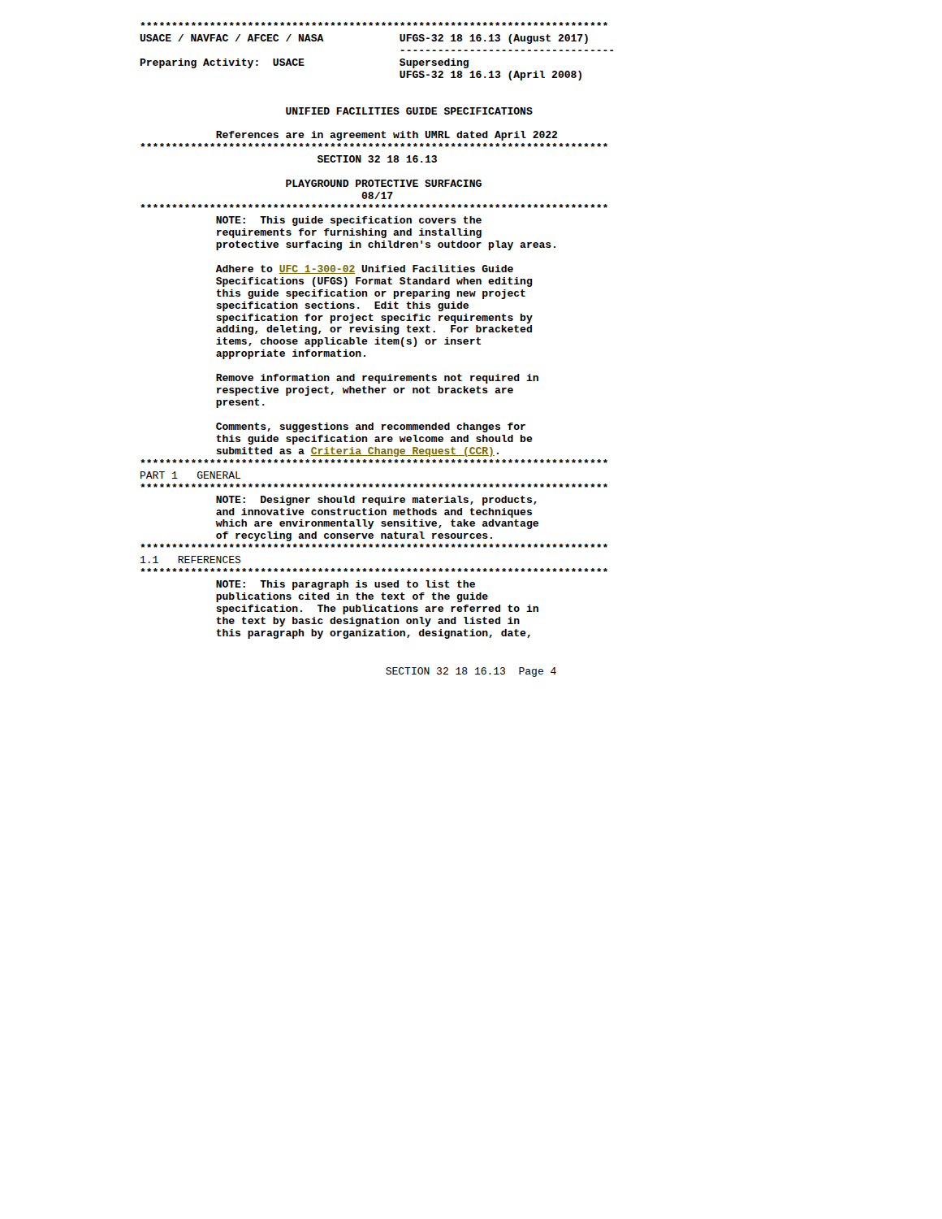**************************************************************************
USACE / NAVFAC / AFCEC / NASA            UFGS-32 18 16.13 (August 2017)
                                         ----------------------------------
Preparing Activity:  USACE               Superseding
                                         UFGS-32 18 16.13 (April 2008)


                       UNIFIED FACILITIES GUIDE SPECIFICATIONS

            References are in agreement with UMRL dated April 2022
**************************************************************************
                            SECTION 32 18 16.13

                       PLAYGROUND PROTECTIVE SURFACING
                                   08/17
**************************************************************************
            NOTE:  This guide specification covers the
            requirements for furnishing and installing
            protective surfacing in children's outdoor play areas.

            Adhere to UFC 1-300-02 Unified Facilities Guide
            Specifications (UFGS) Format Standard when editing
            this guide specification or preparing new project
            specification sections.  Edit this guide
            specification for project specific requirements by
            adding, deleting, or revising text.  For bracketed
            items, choose applicable item(s) or insert
            appropriate information.

            Remove information and requirements not required in
            respective project, whether or not brackets are
            present.

            Comments, suggestions and recommended changes for
            this guide specification are welcome and should be
            submitted as a Criteria Change Request (CCR).
**************************************************************************
PART 1   GENERAL
**************************************************************************
            NOTE:  Designer should require materials, products,
            and innovative construction methods and techniques
            which are environmentally sensitive, take advantage
            of recycling and conserve natural resources.
**************************************************************************
1.1   REFERENCES
**************************************************************************
            NOTE:  This paragraph is used to list the
            publications cited in the text of the guide
            specification.  The publications are referred to in
            the text by basic designation only and listed in
            this paragraph by organization, designation, date,
SECTION 32 18 16.13  Page 4